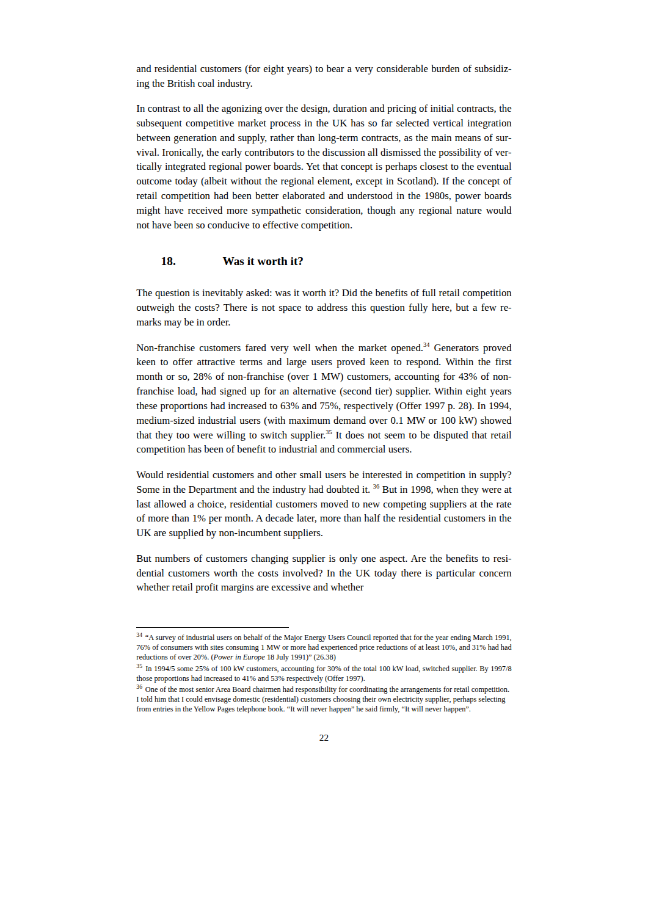and residential customers (for eight years) to bear a very considerable burden of subsidizing the British coal industry.
In contrast to all the agonizing over the design, duration and pricing of initial contracts, the subsequent competitive market process in the UK has so far selected vertical integration between generation and supply, rather than long-term contracts, as the main means of survival. Ironically, the early contributors to the discussion all dismissed the possibility of vertically integrated regional power boards. Yet that concept is perhaps closest to the eventual outcome today (albeit without the regional element, except in Scotland). If the concept of retail competition had been better elaborated and understood in the 1980s, power boards might have received more sympathetic consideration, though any regional nature would not have been so conducive to effective competition.
18. Was it worth it?
The question is inevitably asked: was it worth it? Did the benefits of full retail competition outweigh the costs? There is not space to address this question fully here, but a few remarks may be in order.
Non-franchise customers fared very well when the market opened.34 Generators proved keen to offer attractive terms and large users proved keen to respond. Within the first month or so, 28% of non-franchise (over 1 MW) customers, accounting for 43% of non-franchise load, had signed up for an alternative (second tier) supplier. Within eight years these proportions had increased to 63% and 75%, respectively (Offer 1997 p. 28). In 1994, medium-sized industrial users (with maximum demand over 0.1 MW or 100 kW) showed that they too were willing to switch supplier.35 It does not seem to be disputed that retail competition has been of benefit to industrial and commercial users.
Would residential customers and other small users be interested in competition in supply? Some in the Department and the industry had doubted it. 36 But in 1998, when they were at last allowed a choice, residential customers moved to new competing suppliers at the rate of more than 1% per month. A decade later, more than half the residential customers in the UK are supplied by non-incumbent suppliers.
But numbers of customers changing supplier is only one aspect. Are the benefits to residential customers worth the costs involved? In the UK today there is particular concern whether retail profit margins are excessive and whether
34 “A survey of industrial users on behalf of the Major Energy Users Council reported that for the year ending March 1991, 76% of consumers with sites consuming 1 MW or more had experienced price reductions of at least 10%, and 31% had had reductions of over 20%. (Power in Europe 18 July 1991)” (26.38)
35 In 1994/5 some 25% of 100 kW customers, accounting for 30% of the total 100 kW load, switched supplier. By 1997/8 those proportions had increased to 41% and 53% respectively (Offer 1997).
36 One of the most senior Area Board chairmen had responsibility for coordinating the arrangements for retail competition. I told him that I could envisage domestic (residential) customers choosing their own electricity supplier, perhaps selecting from entries in the Yellow Pages telephone book. “It will never happen” he said firmly, “It will never happen”.
22